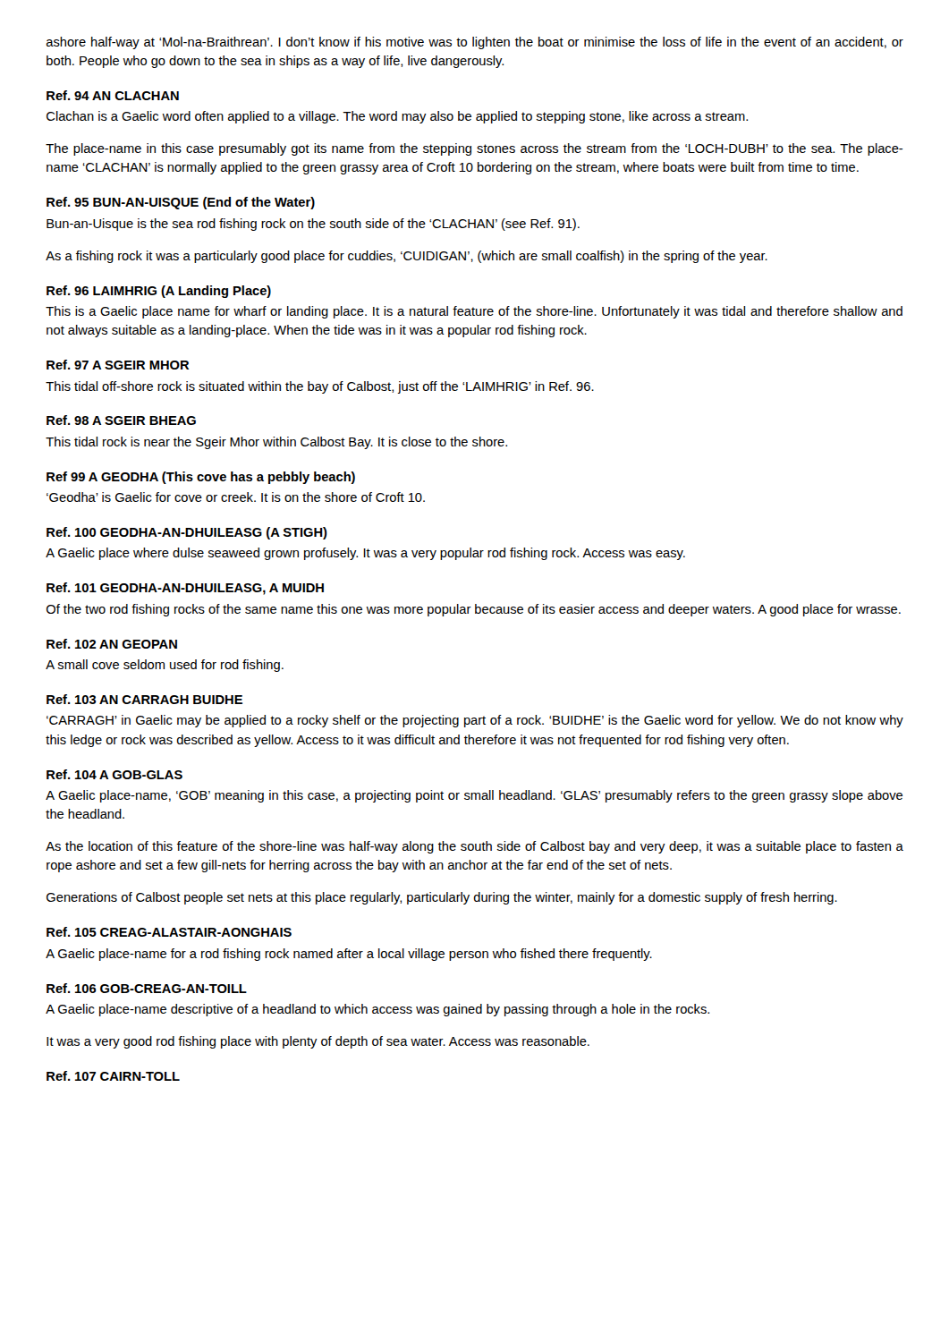ashore half-way at ‘Mol-na-Braithrean’. I don’t know if his motive was to lighten the boat or minimise the loss of life in the event of an accident, or both. People who go down to the sea in ships as a way of life, live dangerously.
Ref. 94 AN CLACHAN
Clachan is a Gaelic word often applied to a village. The word may also be applied to stepping stone, like across a stream.
The place-name in this case presumably got its name from the stepping stones across the stream from the ‘LOCH-DUBH’ to the sea. The place-name ‘CLACHAN’ is normally applied to the green grassy area of Croft 10 bordering on the stream, where boats were built from time to time.
Ref. 95 BUN-AN-UISQUE (End of the Water)
Bun-an-Uisque is the sea rod fishing rock on the south side of the ‘CLACHAN’ (see Ref. 91).
As a fishing rock it was a particularly good place for cuddies, ‘CUIDIGAN’, (which are small coalfish) in the spring of the year.
Ref. 96 LAIMHRIG (A Landing Place)
This is a Gaelic place name for wharf or landing place. It is a natural feature of the shore-line. Unfortunately it was tidal and therefore shallow and not always suitable as a landing-place. When the tide was in it was a popular rod fishing rock.
Ref. 97 A SGEIR MHOR
This tidal off-shore rock is situated within the bay of Calbost, just off the ‘LAIMHRIG’ in Ref. 96.
Ref. 98 A SGEIR BHEAG
This tidal rock is near the Sgeir Mhor within Calbost Bay. It is close to the shore.
Ref 99 A GEODHA (This cove has a pebbly beach)
‘Geodha’ is Gaelic for cove or creek. It is on the shore of Croft 10.
Ref. 100 GEODHA-AN-DHUILEASG (A STIGH)
A Gaelic place where dulse seaweed grown profusely. It was a very popular rod fishing rock. Access was easy.
Ref. 101 GEODHA-AN-DHUILEASG, A MUIDH
Of the two rod fishing rocks of the same name this one was more popular because of its easier access and deeper waters. A good place for wrasse.
Ref. 102 AN GEOPAN
A small cove seldom used for rod fishing.
Ref. 103 AN CARRAGH BUIDHE
‘CARRAGH’ in Gaelic may be applied to a rocky shelf or the projecting part of a rock. ‘BUIDHE’ is the Gaelic word for yellow. We do not know why this ledge or rock was described as yellow. Access to it was difficult and therefore it was not frequented for rod fishing very often.
Ref. 104 A GOB-GLAS
A Gaelic place-name, ‘GOB’ meaning in this case, a projecting point or small headland. ‘GLAS’ presumably refers to the green grassy slope above the headland.
As the location of this feature of the shore-line was half-way along the south side of Calbost bay and very deep, it was a suitable place to fasten a rope ashore and set a few gill-nets for herring across the bay with an anchor at the far end of the set of nets.
Generations of Calbost people set nets at this place regularly, particularly during the winter, mainly for a domestic supply of fresh herring.
Ref. 105 CREAG-ALASTAIR-AONGHAIS
A Gaelic place-name for a rod fishing rock named after a local village person who fished there frequently.
Ref. 106 GOB-CREAG-AN-TOILL
A Gaelic place-name descriptive of a headland to which access was gained by passing through a hole in the rocks.
It was a very good rod fishing place with plenty of depth of sea water. Access was reasonable.
Ref. 107 CAIRN-TOLL